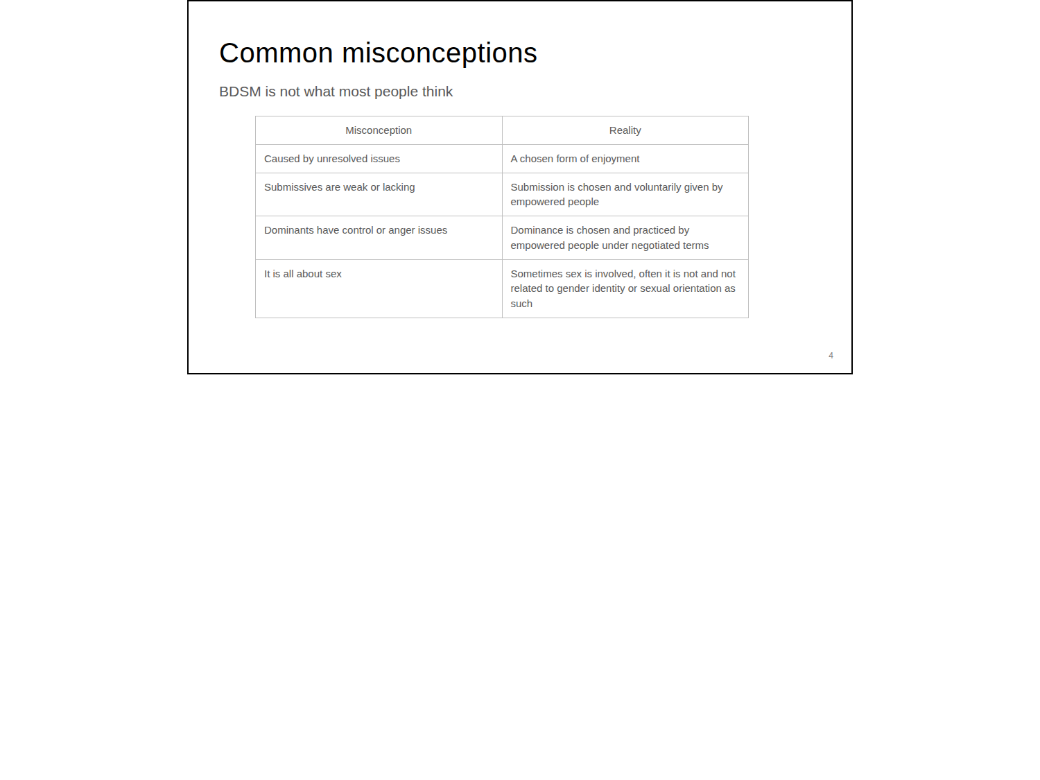Common misconceptions
BDSM is not what most people think
| Misconception | Reality |
| --- | --- |
| Caused by unresolved issues | A chosen form of enjoyment |
| Submissives are weak or lacking | Submission is chosen and voluntarily given by empowered people |
| Dominants have control or anger issues | Dominance is chosen and practiced by empowered people under negotiated terms |
| It is all about sex | Sometimes sex is involved, often it is not and not related to gender identity or sexual orientation as such |
4